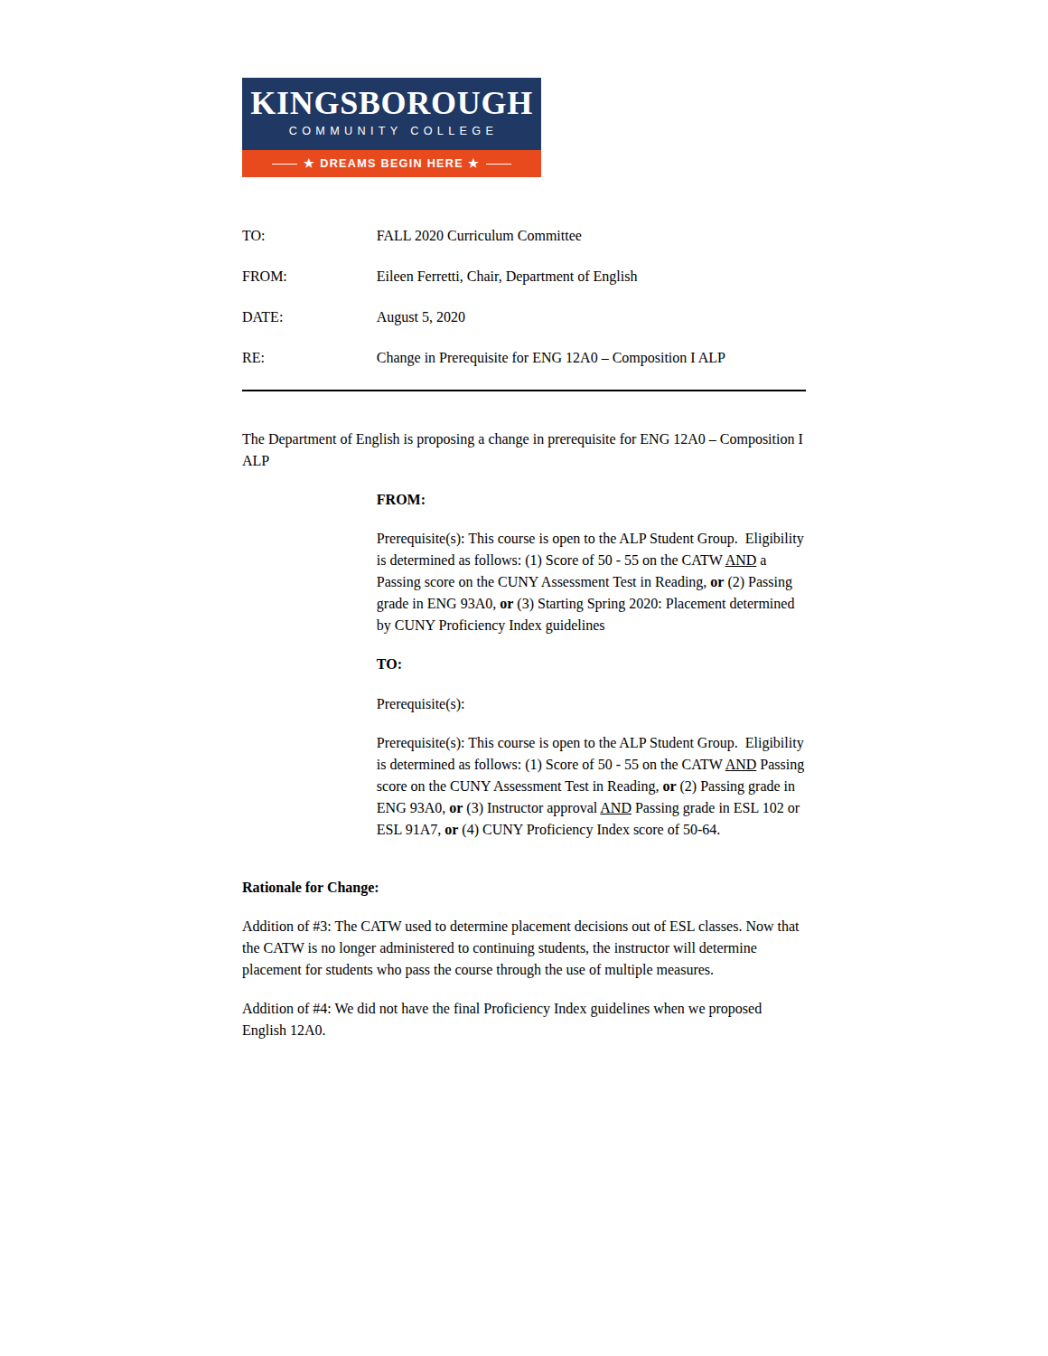KINGSBOROUGH COMMUNITY COLLEGE
★ DREAMS BEGIN HERE ★
| TO: | FALL 2020 Curriculum Committee |
| FROM: | Eileen Ferretti, Chair, Department of English |
| DATE: | August 5, 2020 |
| RE: | Change in Prerequisite for ENG 12A0 – Composition I ALP |
The Department of English is proposing a change in prerequisite for ENG 12A0 – Composition I ALP
FROM:
Prerequisite(s): This course is open to the ALP Student Group. Eligibility is determined as follows: (1) Score of 50 - 55 on the CATW AND a Passing score on the CUNY Assessment Test in Reading, or (2) Passing grade in ENG 93A0, or (3) Starting Spring 2020: Placement determined by CUNY Proficiency Index guidelines
TO:
Prerequisite(s):
Prerequisite(s): This course is open to the ALP Student Group. Eligibility is determined as follows: (1) Score of 50 - 55 on the CATW AND Passing score on the CUNY Assessment Test in Reading, or (2) Passing grade in ENG 93A0, or (3) Instructor approval AND Passing grade in ESL 102 or ESL 91A7, or (4) CUNY Proficiency Index score of 50-64.
Rationale for Change:
Addition of #3: The CATW used to determine placement decisions out of ESL classes. Now that the CATW is no longer administered to continuing students, the instructor will determine placement for students who pass the course through the use of multiple measures.
Addition of #4: We did not have the final Proficiency Index guidelines when we proposed English 12A0.